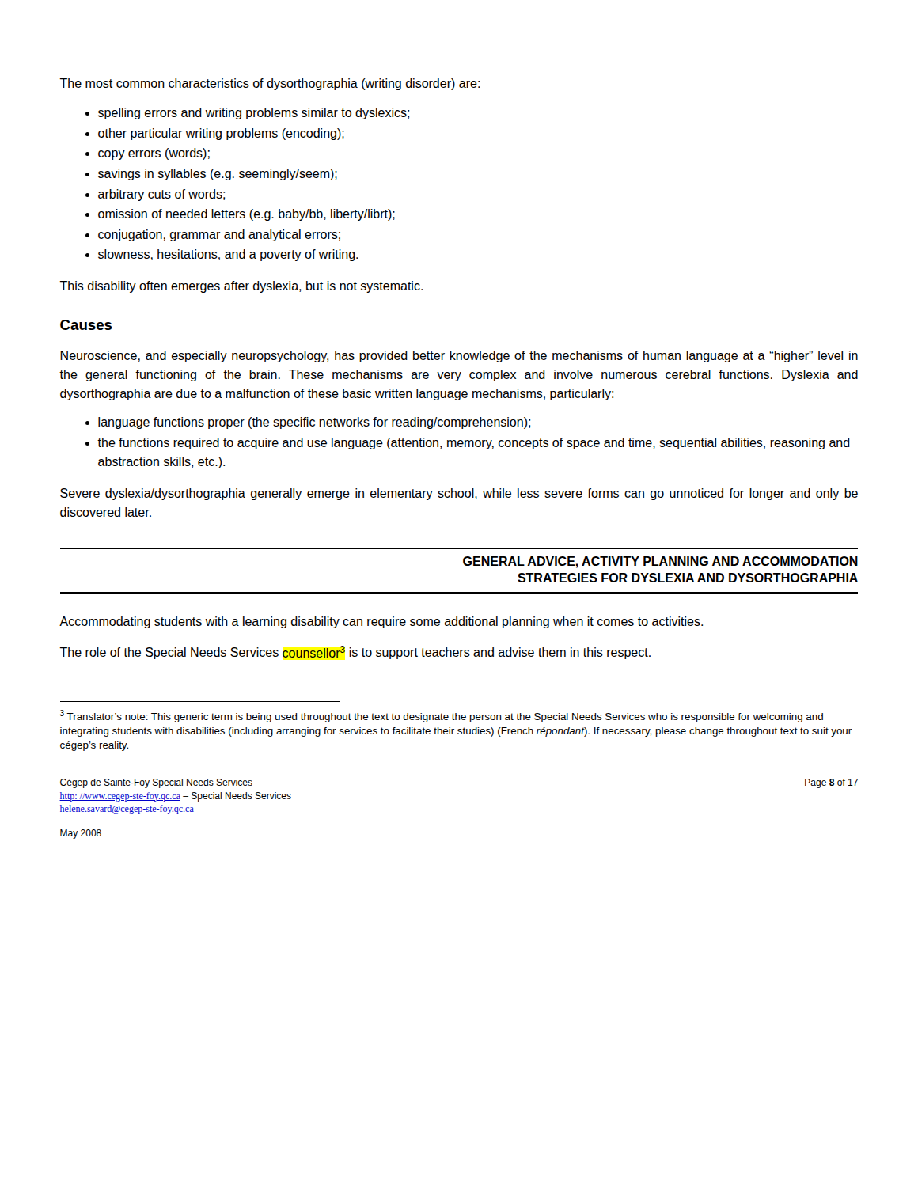The most common characteristics of dysorthographia (writing disorder) are:
spelling errors and writing problems similar to dyslexics;
other particular writing problems (encoding);
copy errors (words);
savings in syllables (e.g. seemingly/seem);
arbitrary cuts of words;
omission of needed letters (e.g. baby/bb, liberty/librt);
conjugation, grammar and analytical errors;
slowness, hesitations, and a poverty of writing.
This disability often emerges after dyslexia, but is not systematic.
Causes
Neuroscience, and especially neuropsychology, has provided better knowledge of the mechanisms of human language at a “higher” level in the general functioning of the brain. These mechanisms are very complex and involve numerous cerebral functions. Dyslexia and dysorthographia are due to a malfunction of these basic written language mechanisms, particularly:
language functions proper (the specific networks for reading/comprehension);
the functions required to acquire and use language (attention, memory, concepts of space and time, sequential abilities, reasoning and abstraction skills, etc.).
Severe dyslexia/dysorthographia generally emerge in elementary school, while less severe forms can go unnoticed for longer and only be discovered later.
GENERAL ADVICE, ACTIVITY PLANNING AND ACCOMMODATION
STRATEGIES FOR DYSLEXIA AND DYSORTHOGRAPHIA
Accommodating students with a learning disability can require some additional planning when it comes to activities.
The role of the Special Needs Services counsellor3 is to support teachers and advise them in this respect.
3 Translator’s note: This generic term is being used throughout the text to designate the person at the Special Needs Services who is responsible for welcoming and integrating students with disabilities (including arranging for services to facilitate their studies) (French répondant). If necessary, please change throughout text to suit your cégep’s reality.
Cégep de Sainte-Foy Special Needs Services Page 8 of 17
http: //www.cegep-ste-foy.qc.ca – Special Needs Services
helene.savard@cegep-ste-foy.qc.ca
May 2008